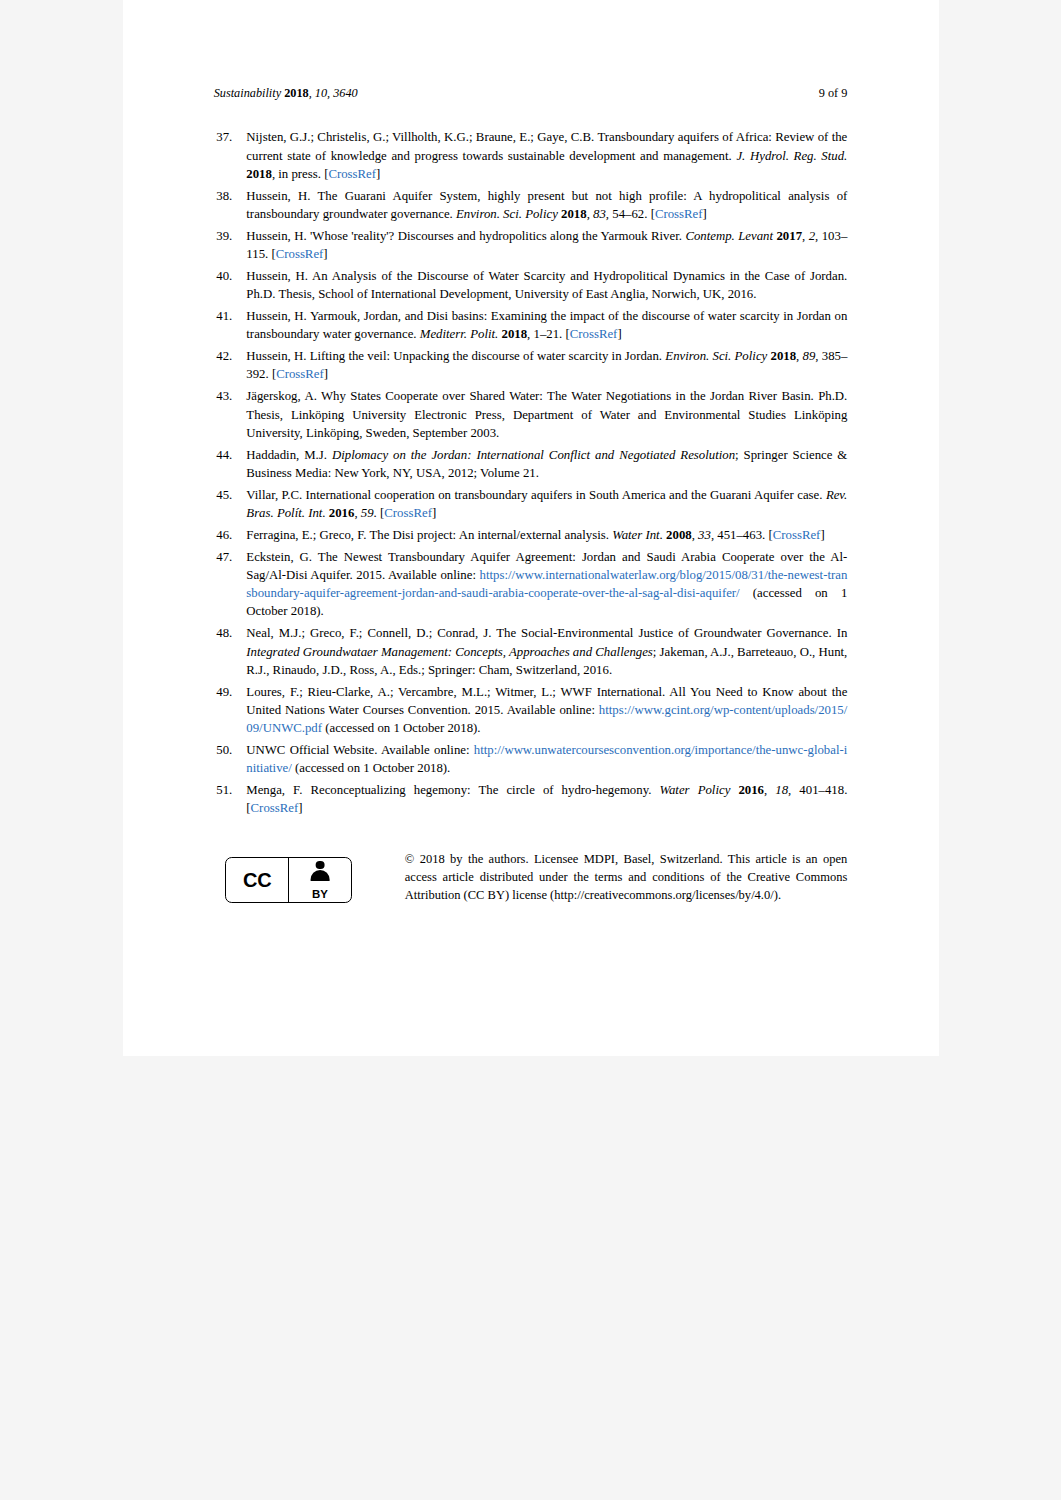Sustainability 2018, 10, 3640
9 of 9
37. Nijsten, G.J.; Christelis, G.; Villholth, K.G.; Braune, E.; Gaye, C.B. Transboundary aquifers of Africa: Review of the current state of knowledge and progress towards sustainable development and management. J. Hydrol. Reg. Stud. 2018, in press. [CrossRef]
38. Hussein, H. The Guarani Aquifer System, highly present but not high profile: A hydropolitical analysis of transboundary groundwater governance. Environ. Sci. Policy 2018, 83, 54–62. [CrossRef]
39. Hussein, H. 'Whose 'reality'? Discourses and hydropolitics along the Yarmouk River. Contemp. Levant 2017, 2, 103–115. [CrossRef]
40. Hussein, H. An Analysis of the Discourse of Water Scarcity and Hydropolitical Dynamics in the Case of Jordan. Ph.D. Thesis, School of International Development, University of East Anglia, Norwich, UK, 2016.
41. Hussein, H. Yarmouk, Jordan, and Disi basins: Examining the impact of the discourse of water scarcity in Jordan on transboundary water governance. Mediterr. Polit. 2018, 1–21. [CrossRef]
42. Hussein, H. Lifting the veil: Unpacking the discourse of water scarcity in Jordan. Environ. Sci. Policy 2018, 89, 385–392. [CrossRef]
43. Jägerskog, A. Why States Cooperate over Shared Water: The Water Negotiations in the Jordan River Basin. Ph.D. Thesis, Linköping University Electronic Press, Department of Water and Environmental Studies Linköping University, Linköping, Sweden, September 2003.
44. Haddadin, M.J. Diplomacy on the Jordan: International Conflict and Negotiated Resolution; Springer Science & Business Media: New York, NY, USA, 2012; Volume 21.
45. Villar, P.C. International cooperation on transboundary aquifers in South America and the Guarani Aquifer case. Rev. Bras. Polít. Int. 2016, 59. [CrossRef]
46. Ferragina, E.; Greco, F. The Disi project: An internal/external analysis. Water Int. 2008, 33, 451–463. [CrossRef]
47. Eckstein, G. The Newest Transboundary Aquifer Agreement: Jordan and Saudi Arabia Cooperate over the Al-Sag/Al-Disi Aquifer. 2015. Available online: https://www.internationalwaterlaw.org/blog/2015/08/31/the-newest-transboundary-aquifer-agreement-jordan-and-saudi-arabia-cooperate-over-the-al-sag-al-disi-aquifer/ (accessed on 1 October 2018).
48. Neal, M.J.; Greco, F.; Connell, D.; Conrad, J. The Social-Environmental Justice of Groundwater Governance. In Integrated Groundwataer Management: Concepts, Approaches and Challenges; Jakeman, A.J., Barreteauo, O., Hunt, R.J., Rinaudo, J.D., Ross, A., Eds.; Springer: Cham, Switzerland, 2016.
49. Loures, F.; Rieu-Clarke, A.; Vercambre, M.L.; Witmer, L.; WWF International. All You Need to Know about the United Nations Water Courses Convention. 2015. Available online: https://www.gcint.org/wp-content/uploads/2015/09/UNWC.pdf (accessed on 1 October 2018).
50. UNWC Official Website. Available online: http://www.unwatercoursesconvention.org/importance/the-unwc-global-initiative/ (accessed on 1 October 2018).
51. Menga, F. Reconceptualizing hegemony: The circle of hydro-hegemony. Water Policy 2016, 18, 401–418. [CrossRef]
CC
BY
© 2018 by the authors. Licensee MDPI, Basel, Switzerland. This article is an open access article distributed under the terms and conditions of the Creative Commons Attribution (CC BY) license (http://creativecommons.org/licenses/by/4.0/).